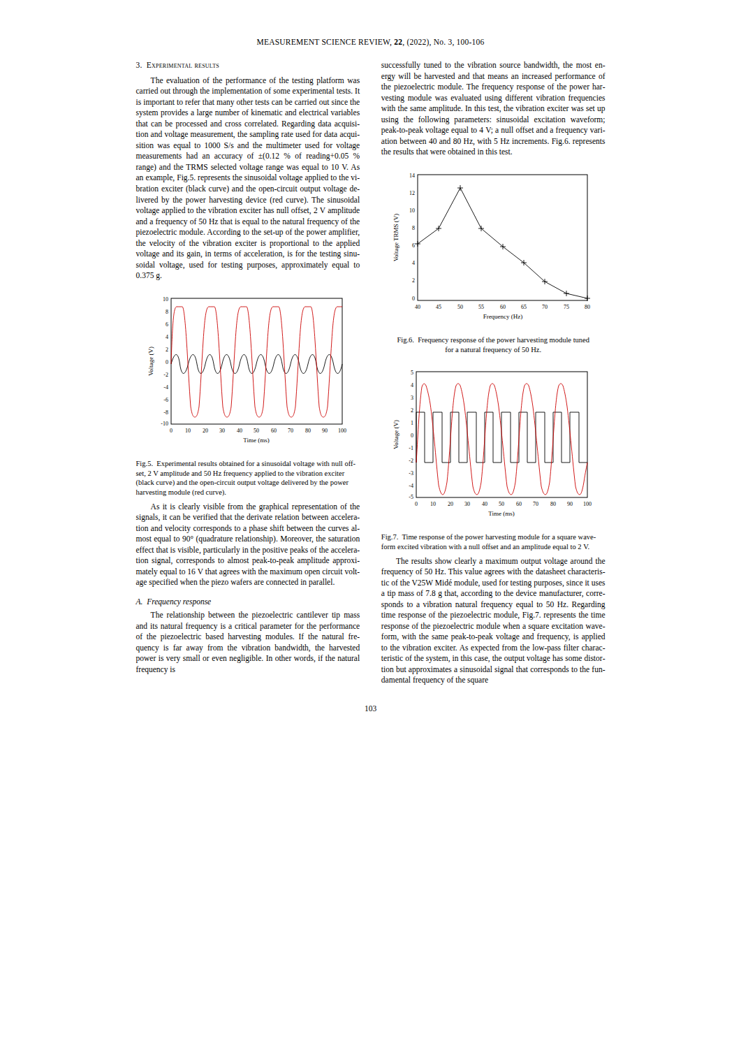MEASUREMENT SCIENCE REVIEW, 22, (2022), No. 3, 100-106
3. Experimental results
The evaluation of the performance of the testing platform was carried out through the implementation of some experimental tests. It is important to refer that many other tests can be carried out since the system provides a large number of kinematic and electrical variables that can be processed and cross correlated. Regarding data acquisition and voltage measurement, the sampling rate used for data acquisition was equal to 1000 S/s and the multimeter used for voltage measurements had an accuracy of ±(0.12 % of reading+0.05 % range) and the TRMS selected voltage range was equal to 10 V. As an example, Fig.5. represents the sinusoidal voltage applied to the vibration exciter (black curve) and the open-circuit output voltage delivered by the power harvesting device (red curve). The sinusoidal voltage applied to the vibration exciter has null offset, 2 V amplitude and a frequency of 50 Hz that is equal to the natural frequency of the piezoelectric module. According to the set-up of the power amplifier, the velocity of the vibration exciter is proportional to the applied voltage and its gain, in terms of acceleration, is for the testing sinusoidal voltage, used for testing purposes, approximately equal to 0.375 g.
10 8 6 4 2 0 -2 -4 -6 -8 -10 0 10 20 30 40 50 60 70 80 90 100 Time (ms) Voltage (V)
Fig.5. Experimental results obtained for a sinusoidal voltage with null offset, 2 V amplitude and 50 Hz frequency applied to the vibration exciter (black curve) and the open-circuit output voltage delivered by the power harvesting module (red curve).
As it is clearly visible from the graphical representation of the signals, it can be verified that the derivate relation between acceleration and velocity corresponds to a phase shift between the curves almost equal to 90° (quadrature relationship). Moreover, the saturation effect that is visible, particularly in the positive peaks of the acceleration signal, corresponds to almost peak-to-peak amplitude approximately equal to 16 V that agrees with the maximum open circuit voltage specified when the piezo wafers are connected in parallel.
A. Frequency response
The relationship between the piezoelectric cantilever tip mass and its natural frequency is a critical parameter for the performance of the piezoelectric based harvesting modules. If the natural frequency is far away from the vibration bandwidth, the harvested power is very small or even negligible. In other words, if the natural frequency is
successfully tuned to the vibration source bandwidth, the most energy will be harvested and that means an increased performance of the piezoelectric module. The frequency response of the power harvesting module was evaluated using different vibration frequencies with the same amplitude. In this test, the vibration exciter was set up using the following parameters: sinusoidal excitation waveform; peak-to-peak voltage equal to 4 V; a null offset and a frequency variation between 40 and 80 Hz, with 5 Hz increments. Fig.6. represents the results that were obtained in this test.
14 12 10 8 6 4 2 0 40 45 50 55 60 65 70 75 80 Frequency (Hz) Voltage TRMS (V)
Fig.6. Frequency response of the power harvesting module tuned
for a natural frequency of 50 Hz.
5 4 3 2 1 0 -1 -2 -3 -4 -5 0 10 20 30 40 50 60 70 80 90 100 Time (ms) Voltage (V)
Fig.7. Time response of the power harvesting module for a square waveform excited vibration with a null offset and an amplitude equal to 2 V.
The results show clearly a maximum output voltage around the frequency of 50 Hz. This value agrees with the datasheet characteristic of the V25W Midé module, used for testing purposes, since it uses a tip mass of 7.8 g that, according to the device manufacturer, corresponds to a vibration natural frequency equal to 50 Hz. Regarding time response of the piezoelectric module, Fig.7. represents the time response of the piezoelectric module when a square excitation waveform, with the same peak-to-peak voltage and frequency, is applied to the vibration exciter. As expected from the low-pass filter characteristic of the system, in this case, the output voltage has some distortion but approximates a sinusoidal signal that corresponds to the fundamental frequency of the square
103